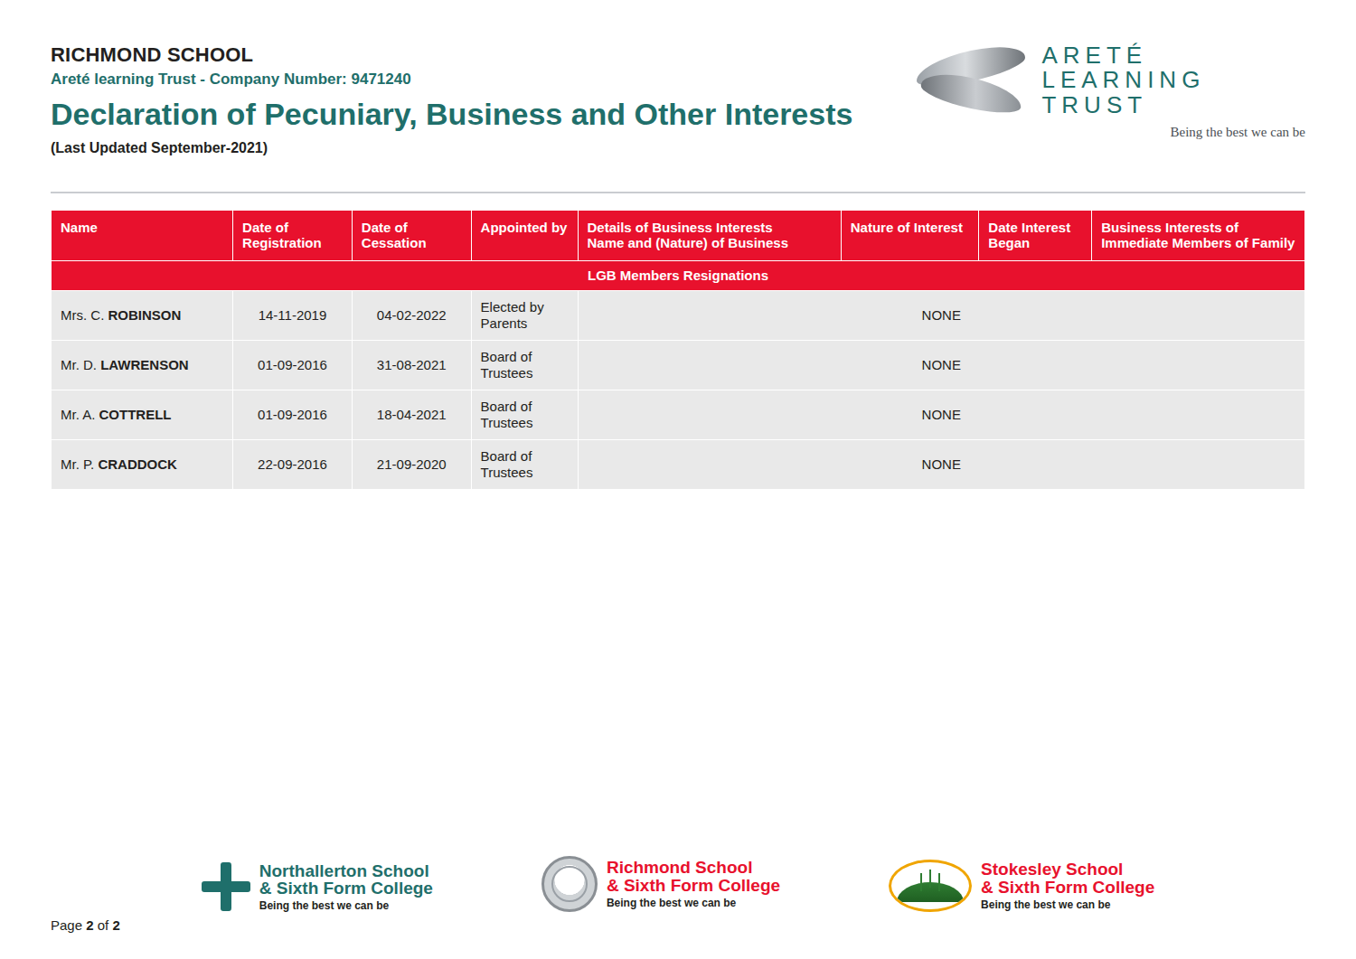ARETÉ
LEARNING
TRUST
Being the best we can be
RICHMOND SCHOOL
Areté learning Trust - Company Number: 9471240
Declaration of Pecuniary, Business and Other Interests
(Last Updated September-2021)
| Name | Date of Registration | Date of Cessation | Appointed by | Details of Business Interests Name and (Nature) of Business | Nature of Interest | Date Interest Began | Business Interests of Immediate Members of Family |
| --- | --- | --- | --- | --- | --- | --- | --- |
| LGB Members Resignations |
| Mrs. C. ROBINSON | 14-11-2019 | 04-02-2022 | Elected by Parents | NONE |
| Mr. D. LAWRENSON | 01-09-2016 | 31-08-2021 | Board of Trustees | NONE |
| Mr. A. COTTRELL | 01-09-2016 | 18-04-2021 | Board of Trustees | NONE |
| Mr. P. CRADDOCK | 22-09-2016 | 21-09-2020 | Board of Trustees | NONE |
Northallerton School
& Sixth Form College
Being the best we can be
Richmond School
& Sixth Form College
Being the best we can be
Stokesley School
& Sixth Form College
Being the best we can be
Page 2 of 2